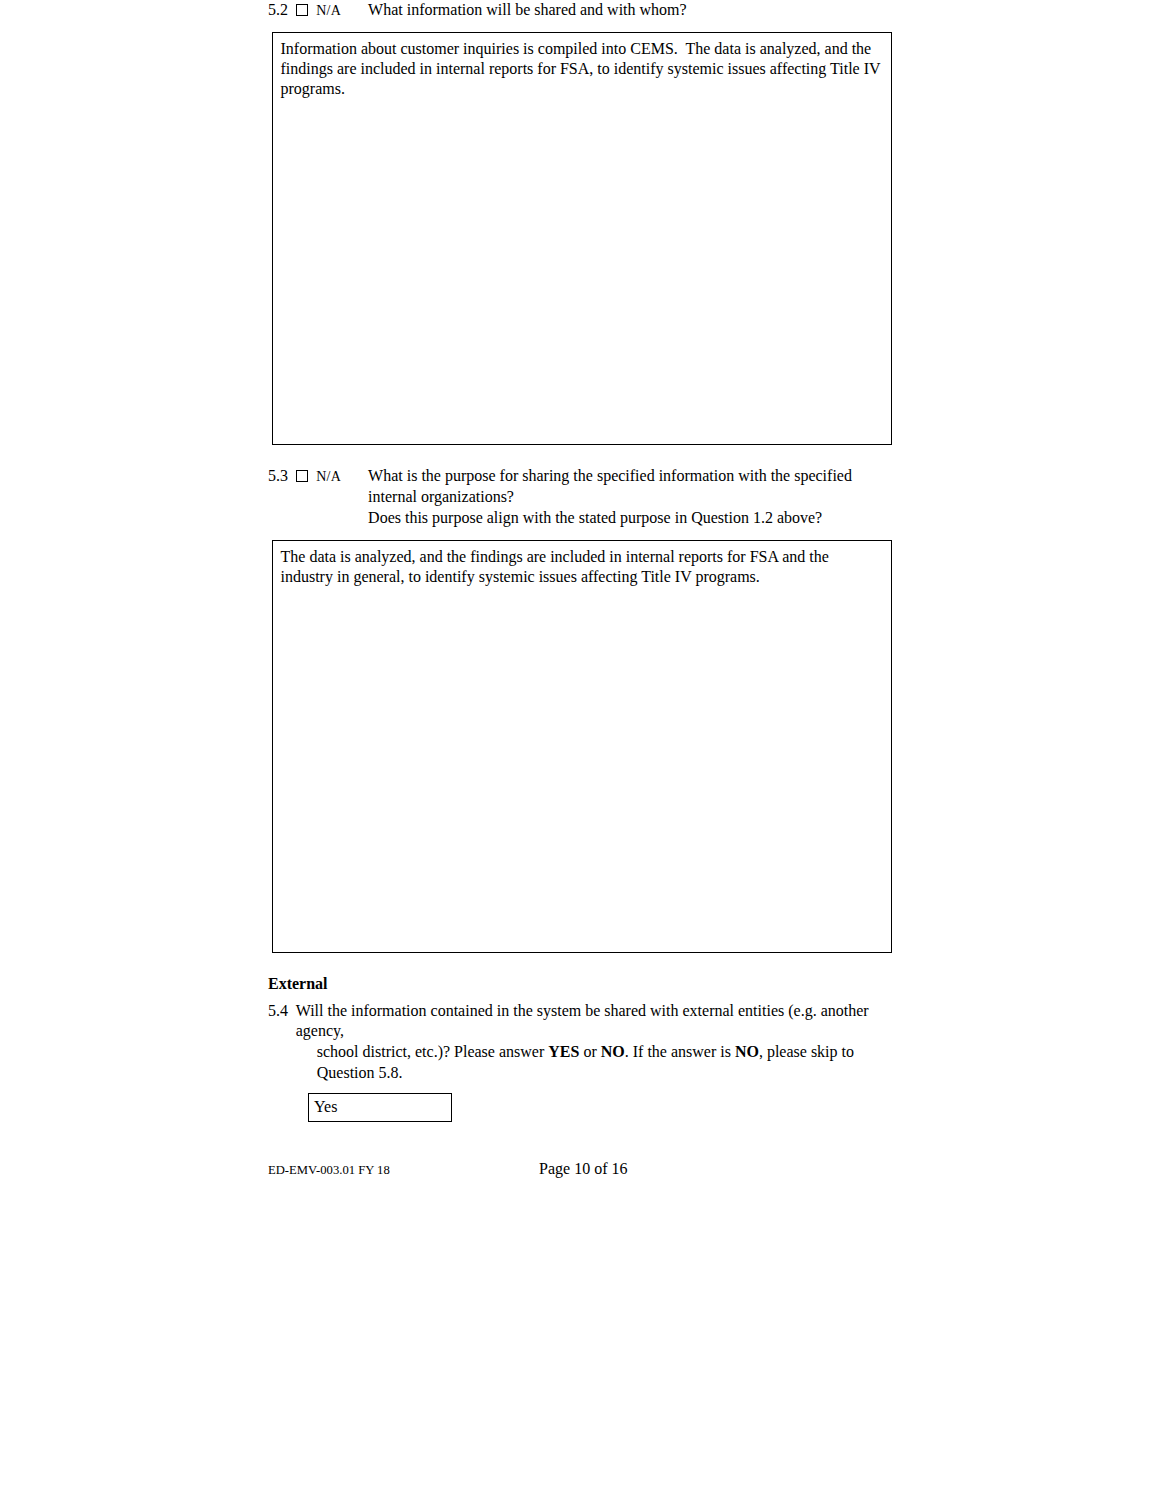5.2 N/A What information will be shared and with whom?
Information about customer inquiries is compiled into CEMS. The data is analyzed, and the findings are included in internal reports for FSA, to identify systemic issues affecting Title IV programs.
5.3 N/A What is the purpose for sharing the specified information with the specified internal organizations? Does this purpose align with the stated purpose in Question 1.2 above?
The data is analyzed, and the findings are included in internal reports for FSA and the industry in general, to identify systemic issues affecting Title IV programs.
External
5.4
Will the information contained in the system be shared with external entities (e.g. another agency, school district, etc.)? Please answer YES or NO. If the answer is NO, please skip to Question 5.8.
Yes
ED-EMV-003.01 FY 18
Page 10 of 16